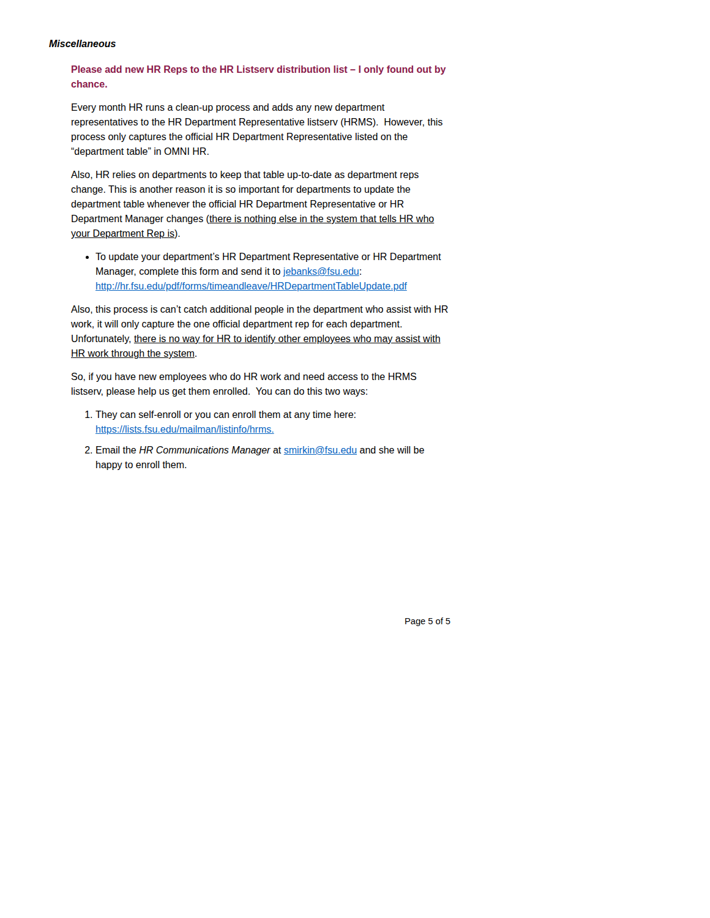Miscellaneous
Please add new HR Reps to the HR Listserv distribution list – I only found out by chance.
Every month HR runs a clean-up process and adds any new department representatives to the HR Department Representative listserv (HRMS). However, this process only captures the official HR Department Representative listed on the “department table” in OMNI HR.
Also, HR relies on departments to keep that table up-to-date as department reps change. This is another reason it is so important for departments to update the department table whenever the official HR Department Representative or HR Department Manager changes (there is nothing else in the system that tells HR who your Department Rep is).
To update your department’s HR Department Representative or HR Department Manager, complete this form and send it to jebanks@fsu.edu:
http://hr.fsu.edu/pdf/forms/timeandleave/HRDepartmentTableUpdate.pdf
Also, this process is can’t catch additional people in the department who assist with HR work, it will only capture the one official department rep for each department. Unfortunately, there is no way for HR to identify other employees who may assist with HR work through the system.
So, if you have new employees who do HR work and need access to the HRMS listserv, please help us get them enrolled. You can do this two ways:
They can self-enroll or you can enroll them at any time here: https://lists.fsu.edu/mailman/listinfo/hrms.
Email the HR Communications Manager at smirkin@fsu.edu and she will be happy to enroll them.
Page 5 of 5